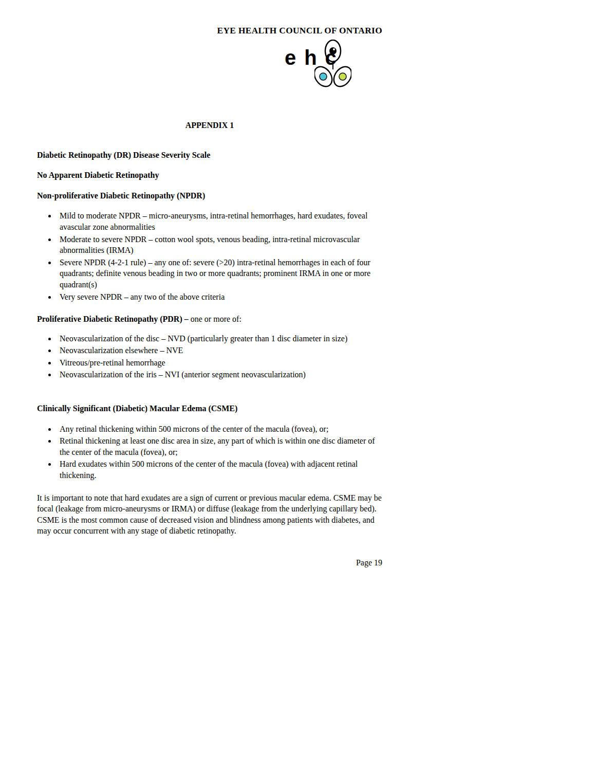EYE HEALTH COUNCIL OF ONTARIO
e h c
APPENDIX 1
Diabetic Retinopathy (DR) Disease Severity Scale
No Apparent Diabetic Retinopathy
Non-proliferative Diabetic Retinopathy (NPDR)
Mild to moderate NPDR – micro-aneurysms, intra-retinal hemorrhages, hard exudates, foveal avascular zone abnormalities
Moderate to severe NPDR – cotton wool spots, venous beading, intra-retinal microvascular abnormalities (IRMA)
Severe NPDR (4-2-1 rule) – any one of: severe (>20) intra-retinal hemorrhages in each of four quadrants; definite venous beading in two or more quadrants; prominent IRMA in one or more quadrant(s)
Very severe NPDR – any two of the above criteria
Proliferative Diabetic Retinopathy (PDR) – one or more of:
Neovascularization of the disc – NVD (particularly greater than 1 disc diameter in size)
Neovascularization elsewhere – NVE
Vitreous/pre-retinal hemorrhage
Neovascularization of the iris – NVI (anterior segment neovascularization)
Clinically Significant (Diabetic) Macular Edema (CSME)
Any retinal thickening within 500 microns of the center of the macula (fovea), or;
Retinal thickening at least one disc area in size, any part of which is within one disc diameter of the center of the macula (fovea), or;
Hard exudates within 500 microns of the center of the macula (fovea) with adjacent retinal thickening.
It is important to note that hard exudates are a sign of current or previous macular edema. CSME may be focal (leakage from micro-aneurysms or IRMA) or diffuse (leakage from the underlying capillary bed). CSME is the most common cause of decreased vision and blindness among patients with diabetes, and may occur concurrent with any stage of diabetic retinopathy.
Page 19